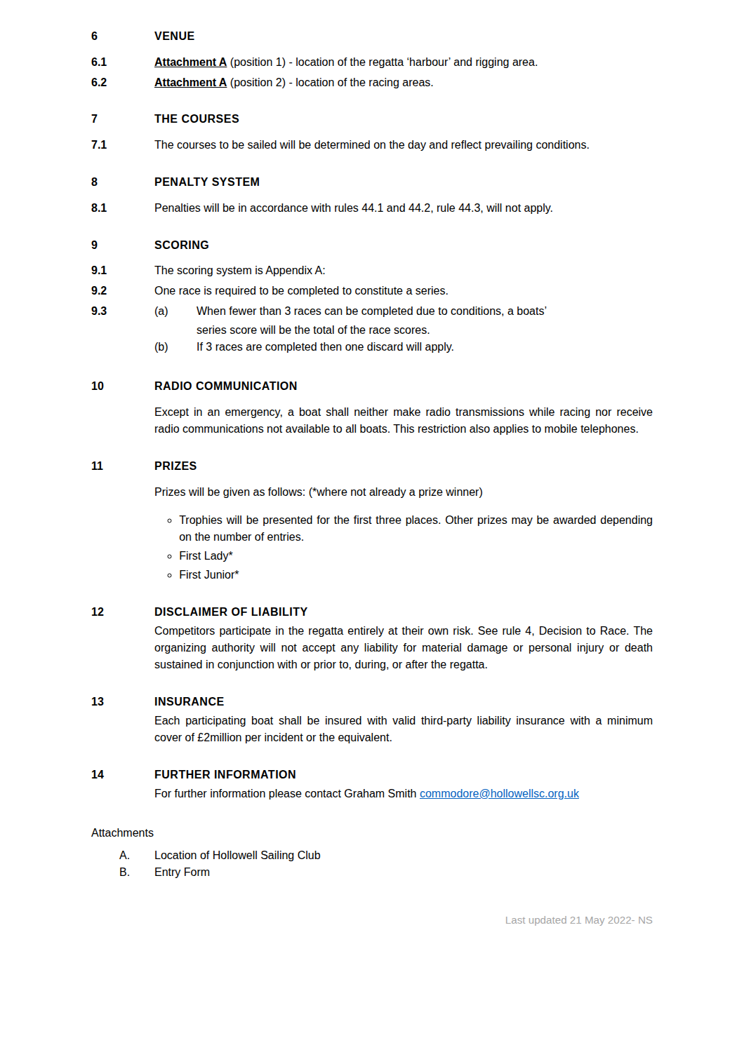6
VENUE
6.1
Attachment A (position 1) - location of the regatta ‘harbour’ and rigging area.
6.2
Attachment A (position 2) - location of the racing areas.
7
THE COURSES
7.1
The courses to be sailed will be determined on the day and reflect prevailing conditions.
8
PENALTY SYSTEM
8.1
Penalties will be in accordance with rules 44.1 and 44.2, rule 44.3, will not apply.
9
SCORING
9.1
The scoring system is Appendix A:
9.2
One race is required to be completed to constitute a series.
9.3
(a)
When fewer than 3 races can be completed due to conditions, a boats’
series score will be the total of the race scores.
(b)
If 3 races are completed then one discard will apply.
10
RADIO COMMUNICATION
Except in an emergency, a boat shall neither make radio transmissions while racing nor receive radio communications not available to all boats. This restriction also applies to mobile telephones.
11
PRIZES
Prizes will be given as follows: (*where not already a prize winner)
Trophies will be presented for the first three places. Other prizes may be awarded depending on the number of entries.
First Lady*
First Junior*
12
DISCLAIMER OF LIABILITY
Competitors participate in the regatta entirely at their own risk. See rule 4, Decision to Race. The organizing authority will not accept any liability for material damage or personal injury or death sustained in conjunction with or prior to, during, or after the regatta.
13
INSURANCE
Each participating boat shall be insured with valid third-party liability insurance with a minimum cover of £2million per incident or the equivalent.
14
FURTHER INFORMATION
For further information please contact Graham Smith commodore@hollowellsc.org.uk
Attachments
A.
Location of Hollowell Sailing Club
B.
Entry Form
Last updated 21 May 2022- NS